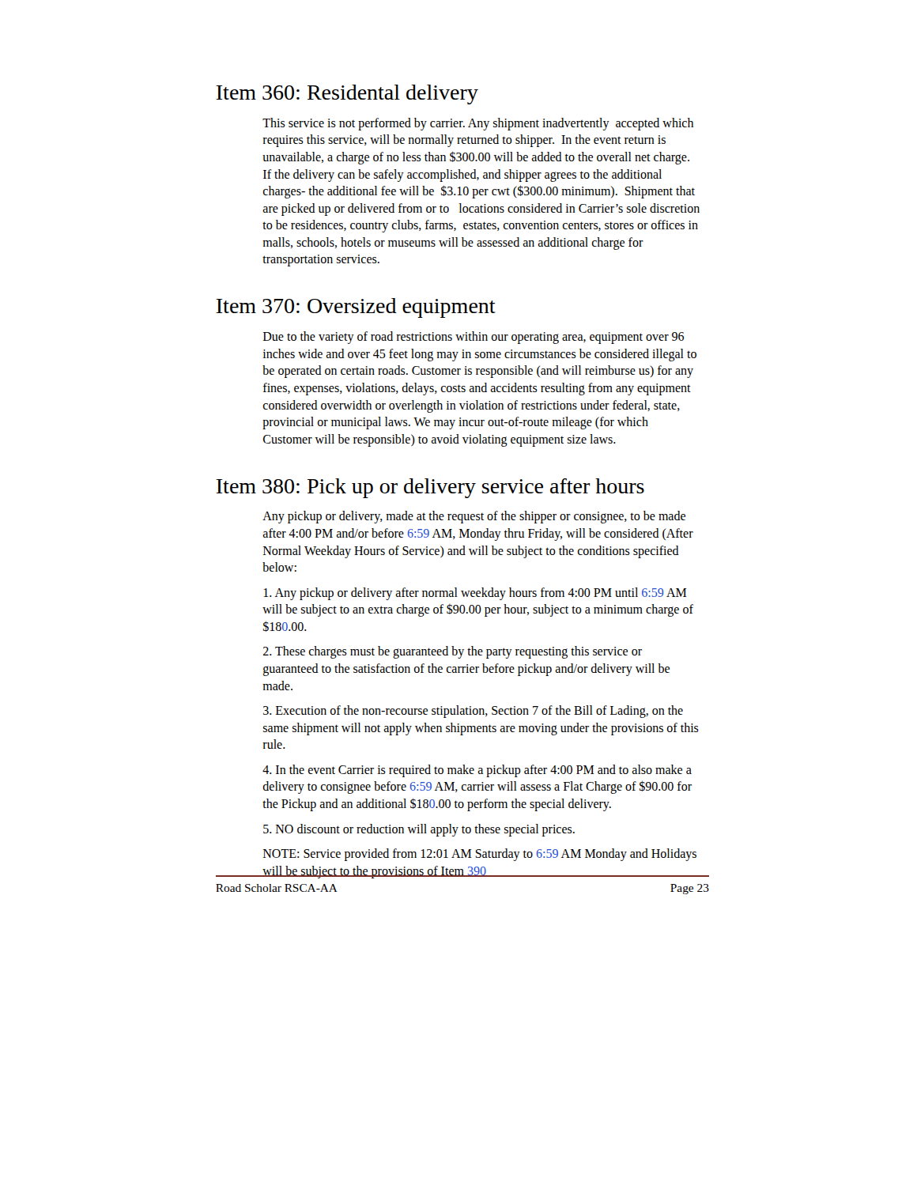Item 360: Residental delivery
This service is not performed by carrier. Any shipment inadvertently accepted which requires this service, will be normally returned to shipper. In the event return is unavailable, a charge of no less than $300.00 will be added to the overall net charge. If the delivery can be safely accomplished, and shipper agrees to the additional charges- the additional fee will be $3.10 per cwt ($300.00 minimum). Shipment that are picked up or delivered from or to locations considered in Carrier’s sole discretion to be residences, country clubs, farms, estates, convention centers, stores or offices in malls, schools, hotels or museums will be assessed an additional charge for transportation services.
Item 370: Oversized equipment
Due to the variety of road restrictions within our operating area, equipment over 96 inches wide and over 45 feet long may in some circumstances be considered illegal to be operated on certain roads. Customer is responsible (and will reimburse us) for any fines, expenses, violations, delays, costs and accidents resulting from any equipment considered overwidth or overlength in violation of restrictions under federal, state, provincial or municipal laws. We may incur out-of-route mileage (for which Customer will be responsible) to avoid violating equipment size laws.
Item 380: Pick up or delivery service after hours
Any pickup or delivery, made at the request of the shipper or consignee, to be made after 4:00 PM and/or before 6:59 AM, Monday thru Friday, will be considered (After Normal Weekday Hours of Service) and will be subject to the conditions specified below:
1. Any pickup or delivery after normal weekday hours from 4:00 PM until 6:59 AM will be subject to an extra charge of $90.00 per hour, subject to a minimum charge of $180.00.
2. These charges must be guaranteed by the party requesting this service or guaranteed to the satisfaction of the carrier before pickup and/or delivery will be made.
3. Execution of the non-recourse stipulation, Section 7 of the Bill of Lading, on the same shipment will not apply when shipments are moving under the provisions of this rule.
4. In the event Carrier is required to make a pickup after 4:00 PM and to also make a delivery to consignee before 6:59 AM, carrier will assess a Flat Charge of $90.00 for the Pickup and an additional $180.00 to perform the special delivery.
5. NO discount or reduction will apply to these special prices.
NOTE: Service provided from 12:01 AM Saturday to 6:59 AM Monday and Holidays will be subject to the provisions of Item 390
Road Scholar RSCA-AA Page 23